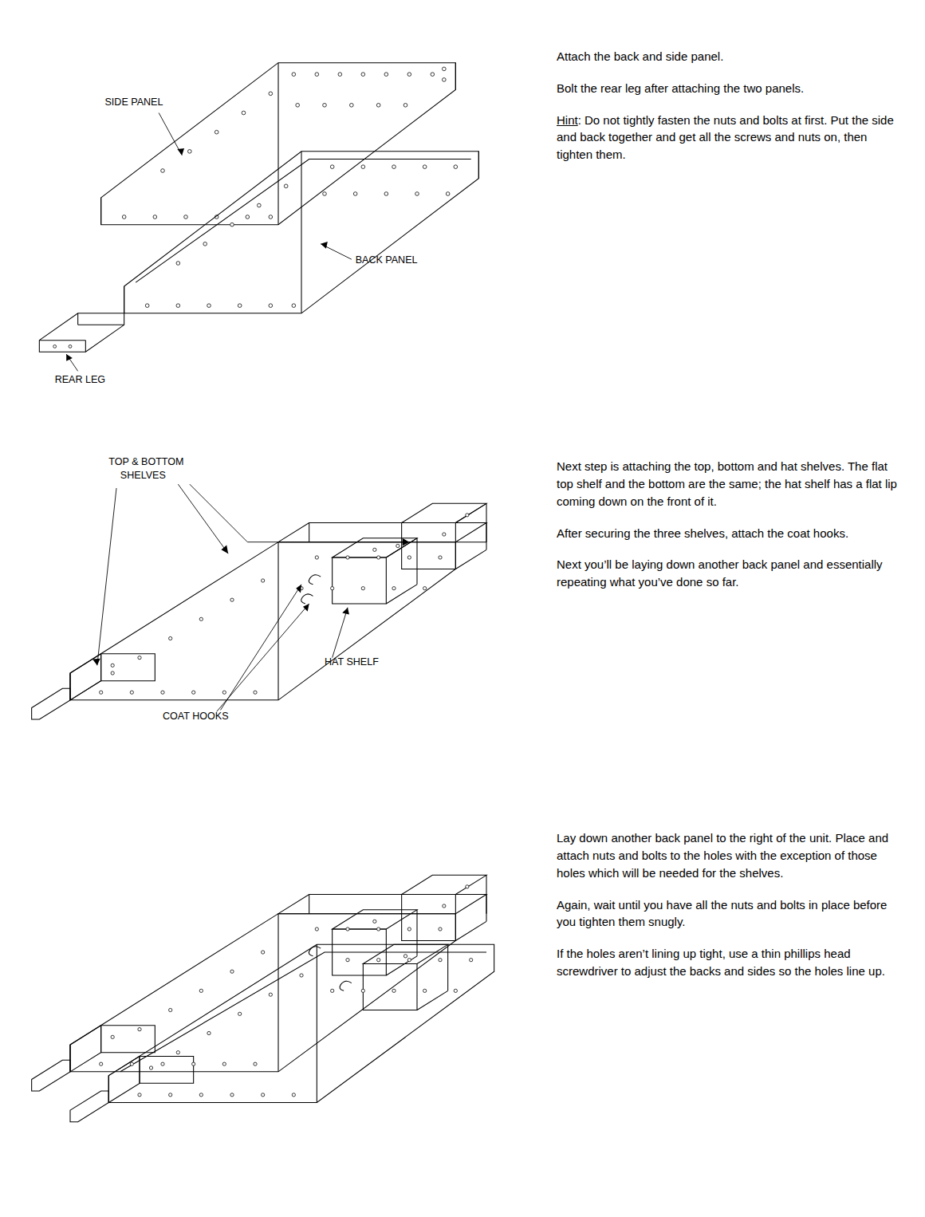SIDE PANEL BACK PANEL REAR LEG
Attach the back and side panel.
Bolt the rear leg after attaching the two panels.
Hint: Do not tightly fasten the nuts and bolts at first. Put the side and back together and get all the screws and nuts on, then tighten them.
TOP & BOTTOM SHELVES HAT SHELF COAT HOOKS
Next step is attaching the top, bottom and hat shelves. The flat top shelf and the bottom are the same; the hat shelf has a flat lip coming down on the front of it.
After securing the three shelves, attach the coat hooks.
Next you’ll be laying down another back panel and essentially repeating what you’ve done so far.
Lay down another back panel to the right of the unit. Place and attach nuts and bolts to the holes with the exception of those holes which will be needed for the shelves.
Again, wait until you have all the nuts and bolts in place before you tighten them snugly.
If the holes aren’t lining up tight, use a thin phillips head screwdriver to adjust the backs and sides so the holes line up.